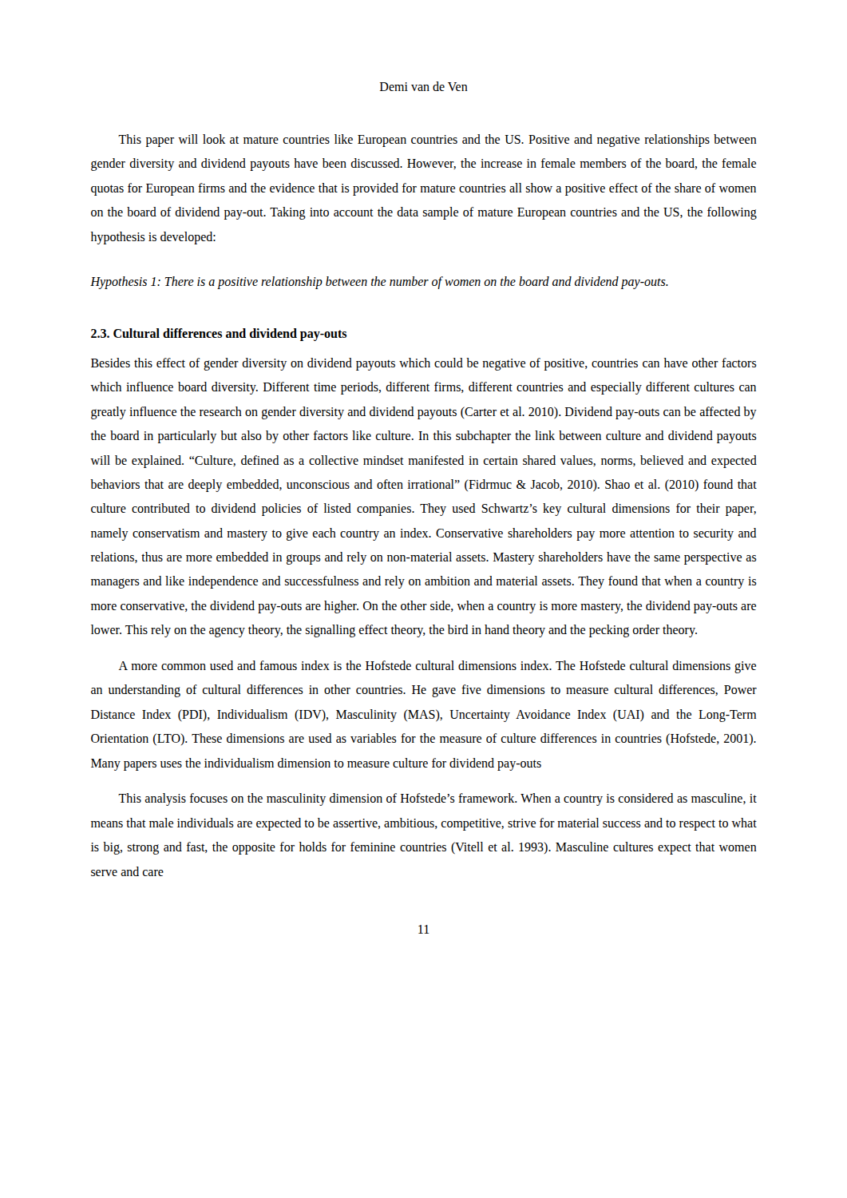Demi van de Ven
This paper will look at mature countries like European countries and the US. Positive and negative relationships between gender diversity and dividend payouts have been discussed. However, the increase in female members of the board, the female quotas for European firms and the evidence that is provided for mature countries all show a positive effect of the share of women on the board of dividend pay-out. Taking into account the data sample of mature European countries and the US, the following hypothesis is developed:
Hypothesis 1: There is a positive relationship between the number of women on the board and dividend pay-outs.
2.3. Cultural differences and dividend pay-outs
Besides this effect of gender diversity on dividend payouts which could be negative of positive, countries can have other factors which influence board diversity. Different time periods, different firms, different countries and especially different cultures can greatly influence the research on gender diversity and dividend payouts (Carter et al. 2010). Dividend pay-outs can be affected by the board in particularly but also by other factors like culture. In this subchapter the link between culture and dividend payouts will be explained. “Culture, defined as a collective mindset manifested in certain shared values, norms, believed and expected behaviors that are deeply embedded, unconscious and often irrational” (Fidrmuc & Jacob, 2010). Shao et al. (2010) found that culture contributed to dividend policies of listed companies. They used Schwartz’s key cultural dimensions for their paper, namely conservatism and mastery to give each country an index. Conservative shareholders pay more attention to security and relations, thus are more embedded in groups and rely on non-material assets. Mastery shareholders have the same perspective as managers and like independence and successfulness and rely on ambition and material assets. They found that when a country is more conservative, the dividend pay-outs are higher. On the other side, when a country is more mastery, the dividend pay-outs are lower. This rely on the agency theory, the signalling effect theory, the bird in hand theory and the pecking order theory.
A more common used and famous index is the Hofstede cultural dimensions index. The Hofstede cultural dimensions give an understanding of cultural differences in other countries. He gave five dimensions to measure cultural differences, Power Distance Index (PDI), Individualism (IDV), Masculinity (MAS), Uncertainty Avoidance Index (UAI) and the Long-Term Orientation (LTO). These dimensions are used as variables for the measure of culture differences in countries (Hofstede, 2001). Many papers uses the individualism dimension to measure culture for dividend pay-outs
This analysis focuses on the masculinity dimension of Hofstede’s framework. When a country is considered as masculine, it means that male individuals are expected to be assertive, ambitious, competitive, strive for material success and to respect to what is big, strong and fast, the opposite for holds for feminine countries (Vitell et al. 1993). Masculine cultures expect that women serve and care
11